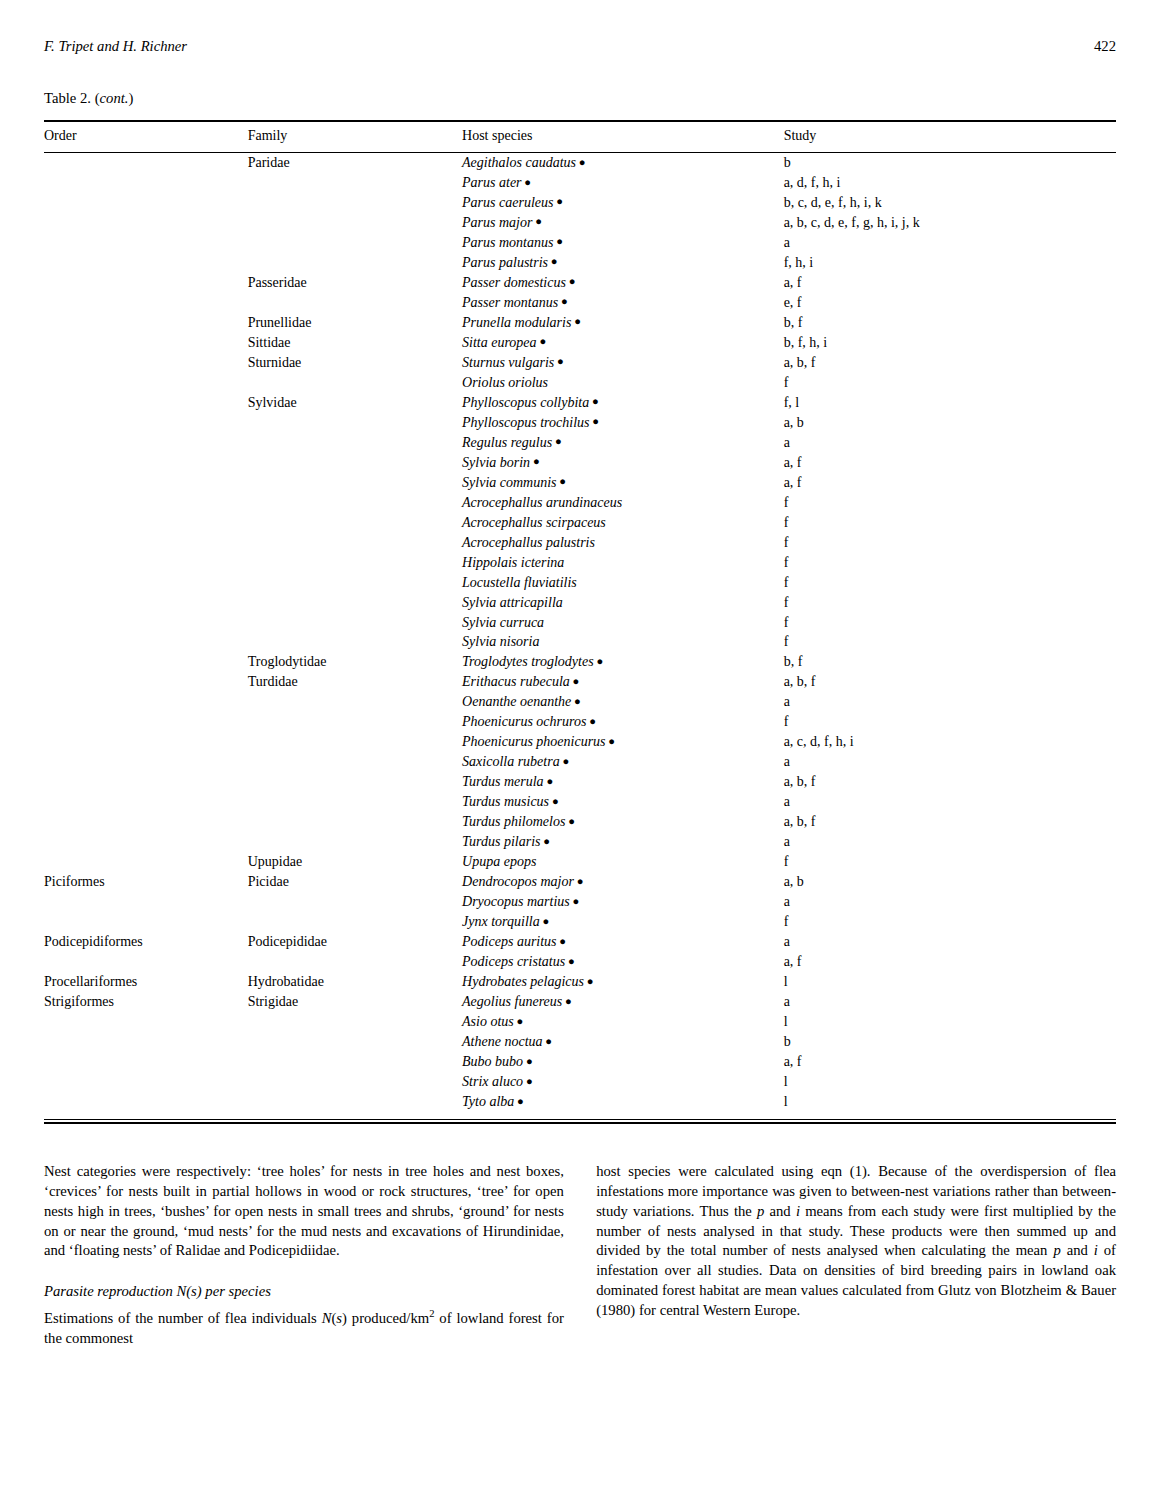F. Tripet and H. Richner 422
Table 2. (cont.)
| Order | Family | Host species | Study |
| --- | --- | --- | --- |
| | Paridae | Aegithalos caudatus | b |
| | | Parus ater | a, d, f, h, i |
| | | Parus caeruleus | b, c, d, e, f, h, i, k |
| | | Parus major | a, b, c, d, e, f, g, h, i, j, k |
| | | Parus montanus | a |
| | | Parus palustris | f, h, i |
| | Passeridae | Passer domesticus | a, f |
| | | Passer montanus | e, f |
| | Prunellidae | Prunella modularis | b, f |
| | Sittidae | Sitta europea | b, f, h, i |
| | Sturnidae | Sturnus vulgaris | a, b, f |
| | | Oriolus oriolus | f |
| | Sylvidae | Phylloscopus collybita | f, l |
| | | Phylloscopus trochilus | a, b |
| | | Regulus regulus | a |
| | | Sylvia borin | a, f |
| | | Sylvia communis | a, f |
| | | Acrocephallus arundinaceus | f |
| | | Acrocephallus scirpaceus | f |
| | | Acrocephallus palustris | f |
| | | Hippolais icterina | f |
| | | Locustella fluviatilis | f |
| | | Sylvia attricapilla | f |
| | | Sylvia curruca | f |
| | | Sylvia nisoria | f |
| | Troglodytidae | Troglodytes troglodytes | b, f |
| | Turdidae | Erithacus rubecula | a, b, f |
| | | Oenanthe oenanthe | a |
| | | Phoenicurus ochruros | f |
| | | Phoenicurus phoenicurus | a, c, d, f, h, i |
| | | Saxicolla rubetra | a |
| | | Turdus merula | a, b, f |
| | | Turdus musicus | a |
| | | Turdus philomelos | a, b, f |
| | | Turdus pilaris | a |
| | Upupidae | Upupa epops | f |
| Piciformes | Picidae | Dendrocopos major | a, b |
| | | Dryocopus martius | a |
| | | Jynx torquilla | f |
| Podicepidiformes | Podicepididae | Podiceps auritus | a |
| | | Podiceps cristatus | a, f |
| Procellariformes | Hydrobatidae | Hydrobates pelagicus | l |
| Strigiformes | Strigidae | Aegolius funereus | a |
| | | Asio otus | l |
| | | Athene noctua | b |
| | | Bubo bubo | a, f |
| | | Strix aluco | l |
| | | Tyto alba | l |
Nest categories were respectively: ‘tree holes’ for nests in tree holes and nest boxes, ‘crevices’ for nests built in partial hollows in wood or rock structures, ‘tree’ for open nests high in trees, ‘bushes’ for open nests in small trees and shrubs, ‘ground’ for nests on or near the ground, ‘mud nests’ for the mud nests and excavations of Hirundinidae, and ‘floating nests’ of Ralidae and Podicepidiidae.
Parasite reproduction N(s) per species
Estimations of the number of flea individuals N(s) produced/km2 of lowland forest for the commonest
host species were calculated using eqn (1). Because of the overdispersion of flea infestations more importance was given to between-nest variations rather than between-study variations. Thus the p and i means from each study were first multiplied by the number of nests analysed in that study. These products were then summed up and divided by the total number of nests analysed when calculating the mean p and i of infestation over all studies. Data on densities of bird breeding pairs in lowland oak dominated forest habitat are mean values calculated from Glutz von Blotzheim & Bauer (1980) for central Western Europe.